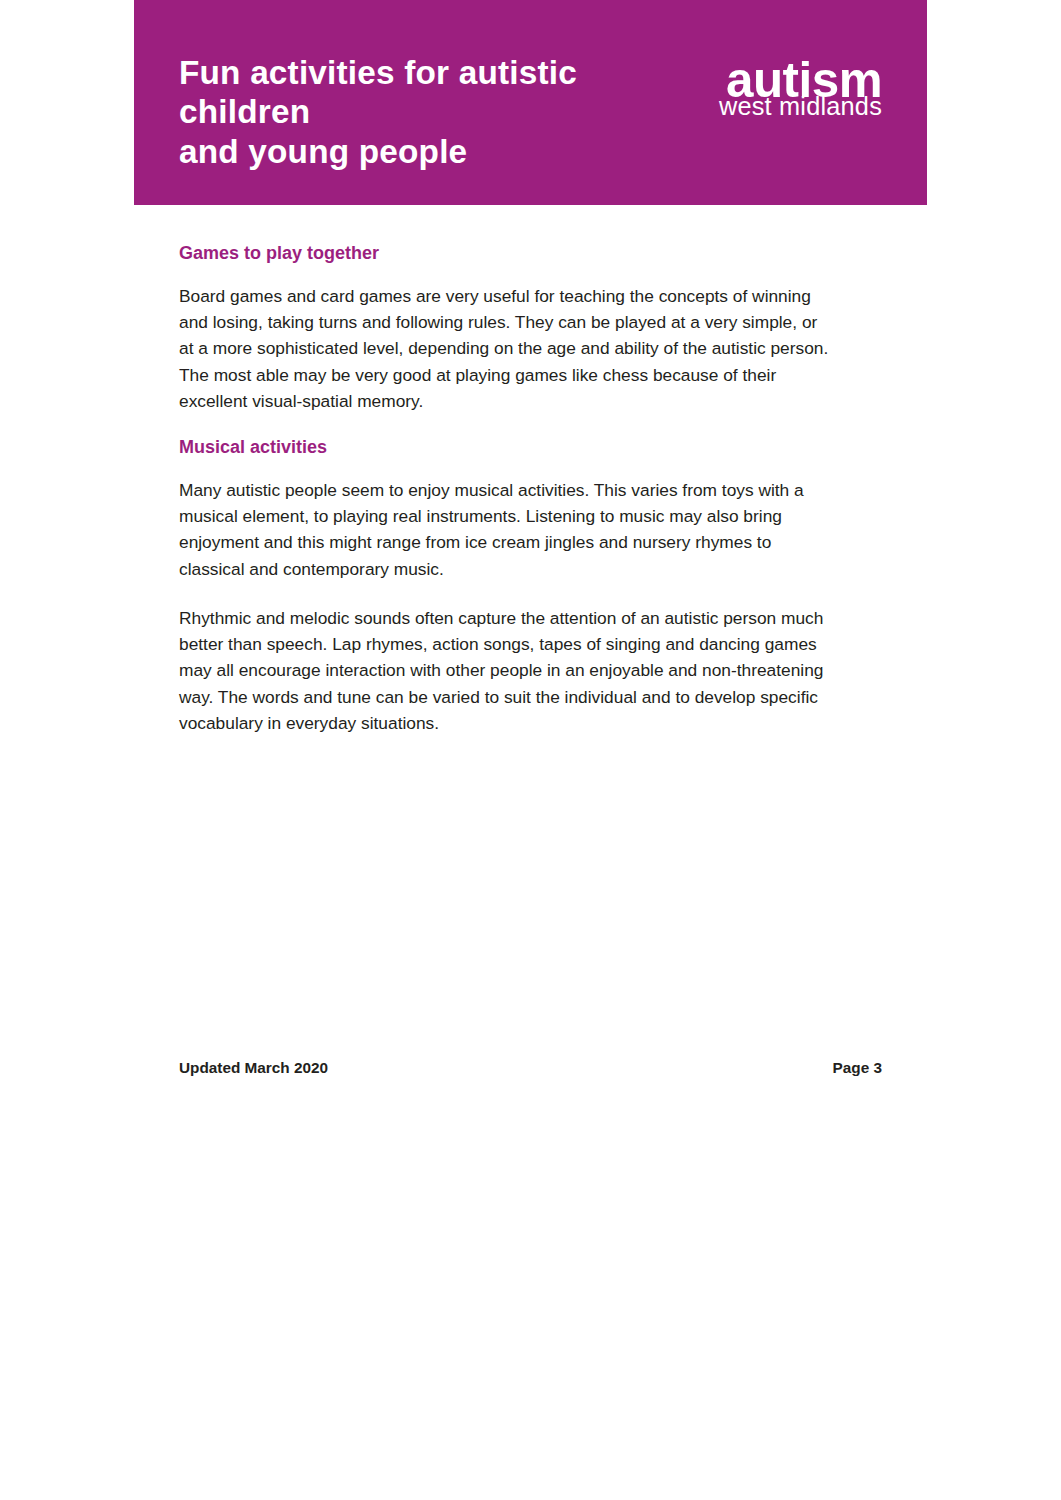Fun activities for autistic children
and young people
autism west midlands
Games to play together
Board games and card games are very useful for teaching the concepts of winning and losing, taking turns and following rules. They can be played at a very simple, or at a more sophisticated level, depending on the age and ability of the autistic person. The most able may be very good at playing games like chess because of their excellent visual-spatial memory.
Musical activities
Many autistic people seem to enjoy musical activities. This varies from toys with a musical element, to playing real instruments. Listening to music may also bring enjoyment and this might range from ice cream jingles and nursery rhymes to classical and contemporary music.
Rhythmic and melodic sounds often capture the attention of an autistic person much better than speech. Lap rhymes, action songs, tapes of singing and dancing games may all encourage interaction with other people in an enjoyable and non-threatening way. The words and tune can be varied to suit the individual and to develop specific vocabulary in everyday situations.
Updated March 2020 Page 3